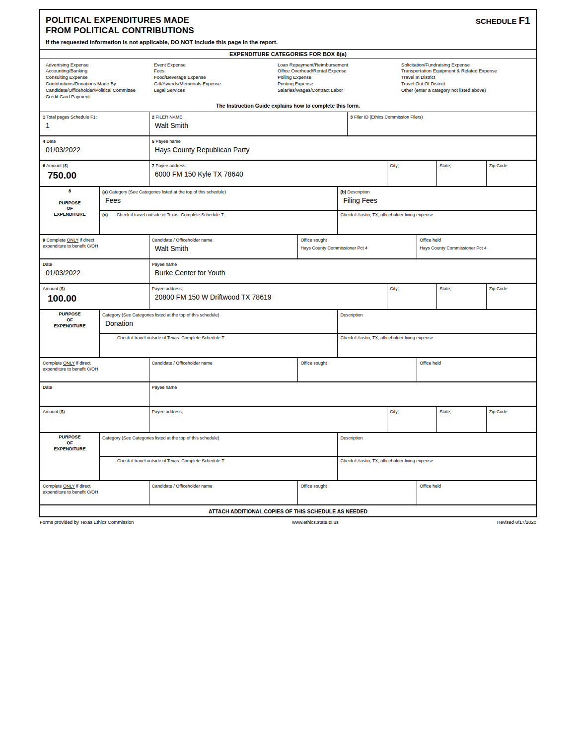POLITICAL EXPENDITURES MADE
FROM POLITICAL CONTRIBUTIONS
SCHEDULE F1
If the requested information is not applicable, DO NOT include this page in the report.
EXPENDITURE CATEGORIES FOR BOX 8(a)
Advertising Expense
Accounting/Banking
Consulting Expense
Contributions/Donations Made By
Candidate/Officeholder/Political Committee
Credit Card Payment
Event Expense
Fees
Food/Beverage Expense
Gift/Awards/Memorials Expense
Legal Services
Loan Repayment/Reimbursement
Office Overhead/Rental Expense
Polling Expense
Printing Expense
Salaries/Wages/Contract Labor
Solicitation/Fundraising Expense
Transportation Equipment & Related Expense
Travel In District
Travel Out Of District
Other (enter a category not listed above)
The Instruction Guide explains how to complete this form.
| 1 Total pages Schedule F1: 1 | 2 FILER NAME Walt Smith | 3 Filer ID (Ethics Commission Filers) |
| 4 Date 01/03/2022 | 5 Payee name Hays County Republican Party |
| 6 Amount ($) 750.00 | 7 Payee address; 6000 FM 150 Kyle TX 78640 | City; | State; | Zip Code |
| 8 PURPOSE OF EXPENDITURE | (a) Category (See Categories listed at the top of this schedule) Fees | (b) Description Filing Fees |
| (c) Check if travel outside of Texas. Complete Schedule T. | Check if Austin, TX, officeholder living expense |
| 9 Complete ONLY if direct expenditure to benefit C/OH | Candidate / Officeholder name Walt Smith | Office sought Hays County Commissioner Pct 4 | Office held Hays County Commissioner Pct 4 |
| Date 01/03/2022 | Payee name Burke Center for Youth |
| Amount ($) 100.00 | Payee address; 20800 FM 150 W Driftwood TX 78619 | City; | State; | Zip Code |
| PURPOSE OF EXPENDITURE | Category (See Categories listed at the top of this schedule) Donation | Description |
| Check if travel outside of Texas. Complete Schedule T. | Check if Austin, TX, officeholder living expense |
| Complete ONLY if direct expenditure to benefit C/OH | Candidate / Officeholder name | Office sought | Office held |
| Date | Payee name |
| Amount ($) | Payee address; | City; | State; | Zip Code |
| PURPOSE OF EXPENDITURE | Category (See Categories listed at the top of this schedule) | Description |
| Check if travel outside of Texas. Complete Schedule T. | Check if Austin, TX, officeholder living expense |
| Complete ONLY if direct expenditure to benefit C/OH | Candidate / Officeholder name | Office sought | Office held |
ATTACH ADDITIONAL COPIES OF THIS SCHEDULE AS NEEDED
Forms provided by Texas Ethics Commission
www.ethics.state.tx.us
Revised 8/17/2020